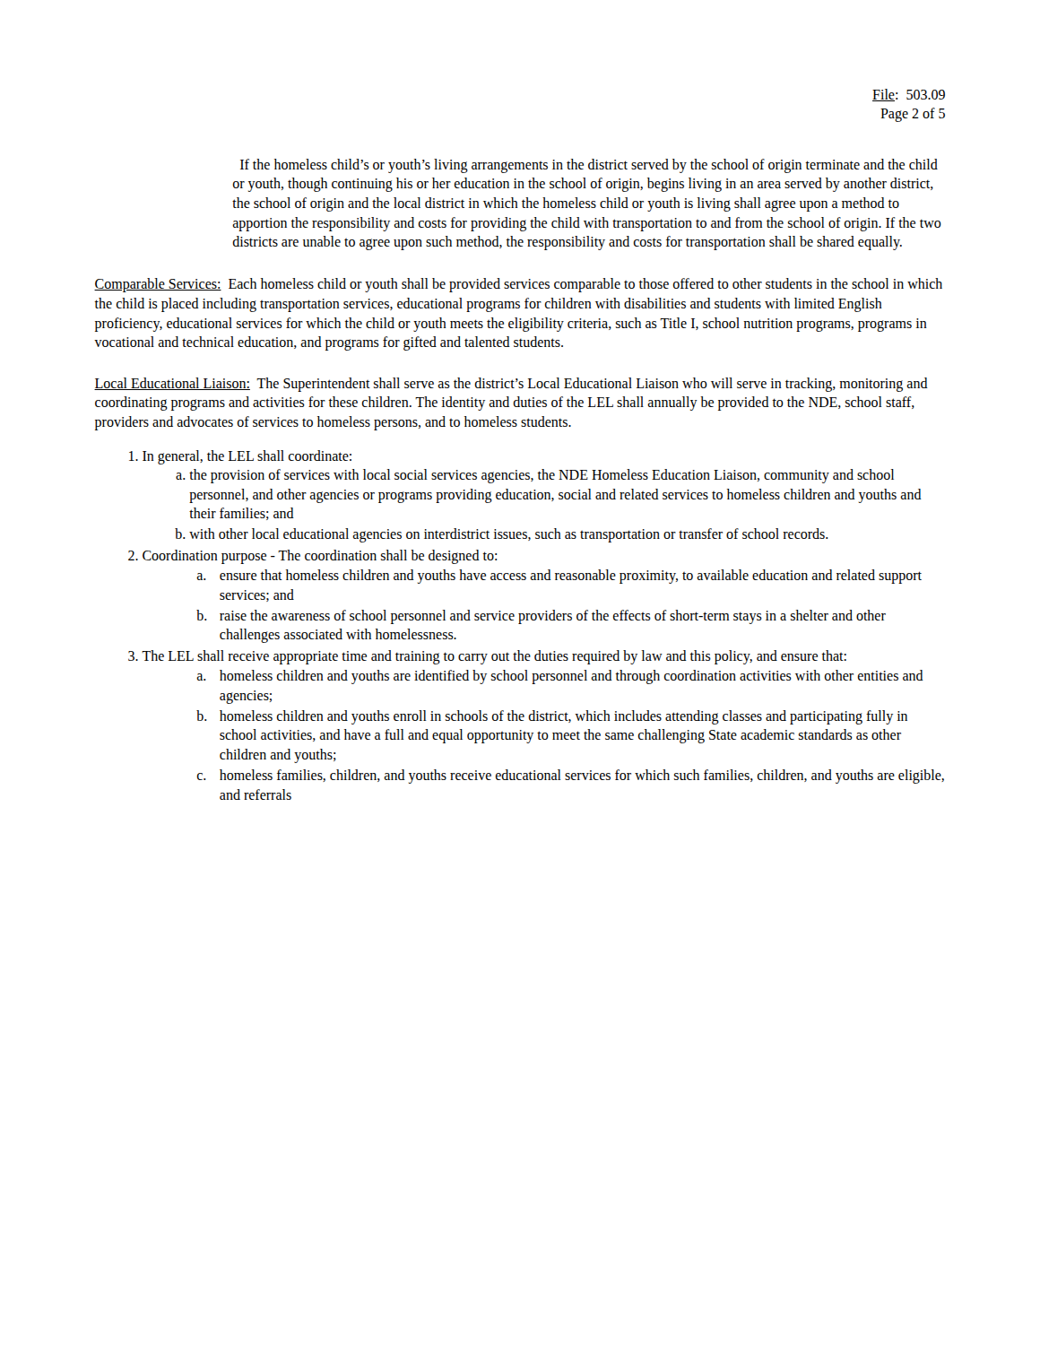File: 503.09 Page 2 of 5
b. If the homeless child’s or youth’s living arrangements in the district served by the school of origin terminate and the child or youth, though continuing his or her education in the school of origin, begins living in an area served by another district, the school of origin and the local district in which the homeless child or youth is living shall agree upon a method to apportion the responsibility and costs for providing the child with transportation to and from the school of origin. If the two districts are unable to agree upon such method, the responsibility and costs for transportation shall be shared equally.
Comparable Services: Each homeless child or youth shall be provided services comparable to those offered to other students in the school in which the child is placed including transportation services, educational programs for children with disabilities and students with limited English proficiency, educational services for which the child or youth meets the eligibility criteria, such as Title I, school nutrition programs, programs in vocational and technical education, and programs for gifted and talented students.
Local Educational Liaison: The Superintendent shall serve as the district’s Local Educational Liaison who will serve in tracking, monitoring and coordinating programs and activities for these children. The identity and duties of the LEL shall annually be provided to the NDE, school staff, providers and advocates of services to homeless persons, and to homeless students.
In general, the LEL shall coordinate:
the provision of services with local social services agencies, the NDE Homeless Education Liaison, community and school personnel, and other agencies or programs providing education, social and related services to homeless children and youths and their families; and
with other local educational agencies on interdistrict issues, such as transportation or transfer of school records.
Coordination purpose - The coordination shall be designed to:
ensure that homeless children and youths have access and reasonable proximity, to available education and related support services; and
raise the awareness of school personnel and service providers of the effects of short-term stays in a shelter and other challenges associated with homelessness.
The LEL shall receive appropriate time and training to carry out the duties required by law and this policy, and ensure that:
homeless children and youths are identified by school personnel and through coordination activities with other entities and agencies;
homeless children and youths enroll in schools of the district, which includes attending classes and participating fully in school activities, and have a full and equal opportunity to meet the same challenging State academic standards as other children and youths;
homeless families, children, and youths receive educational services for which such families, children, and youths are eligible, and referrals